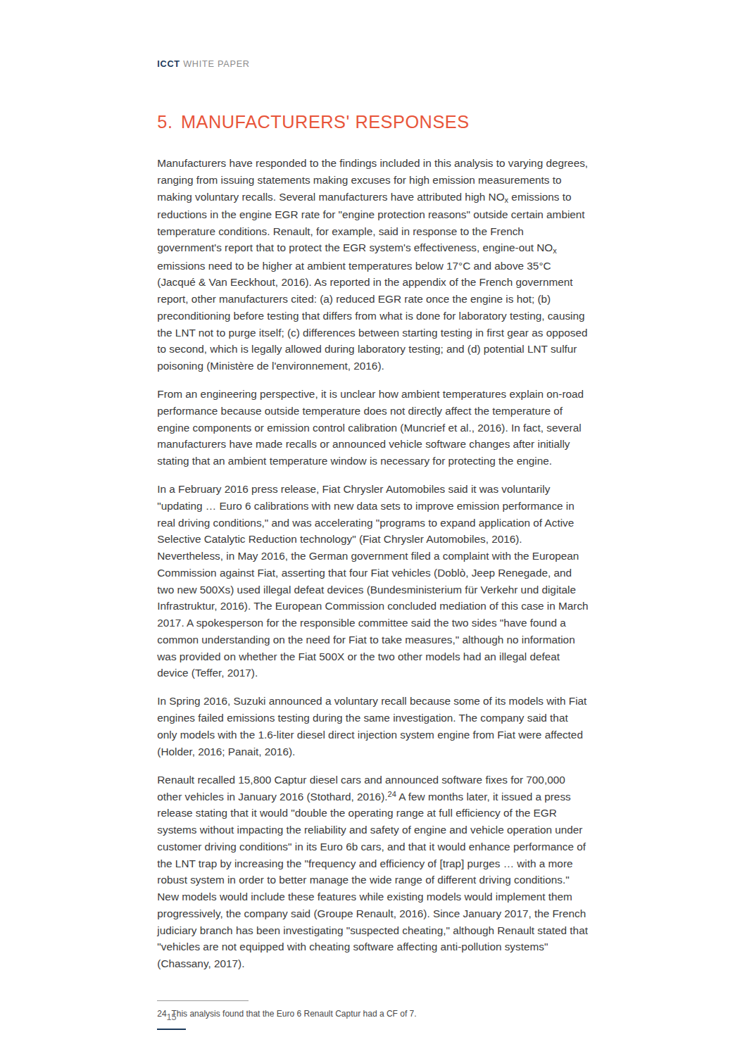ICCT WHITE PAPER
5. MANUFACTURERS' RESPONSES
Manufacturers have responded to the findings included in this analysis to varying degrees, ranging from issuing statements making excuses for high emission measurements to making voluntary recalls. Several manufacturers have attributed high NOx emissions to reductions in the engine EGR rate for "engine protection reasons" outside certain ambient temperature conditions. Renault, for example, said in response to the French government's report that to protect the EGR system's effectiveness, engine-out NOx emissions need to be higher at ambient temperatures below 17°C and above 35°C (Jacqué & Van Eeckhout, 2016). As reported in the appendix of the French government report, other manufacturers cited: (a) reduced EGR rate once the engine is hot; (b) preconditioning before testing that differs from what is done for laboratory testing, causing the LNT not to purge itself; (c) differences between starting testing in first gear as opposed to second, which is legally allowed during laboratory testing; and (d) potential LNT sulfur poisoning (Ministère de l'environnement, 2016).
From an engineering perspective, it is unclear how ambient temperatures explain on-road performance because outside temperature does not directly affect the temperature of engine components or emission control calibration (Muncrief et al., 2016). In fact, several manufacturers have made recalls or announced vehicle software changes after initially stating that an ambient temperature window is necessary for protecting the engine.
In a February 2016 press release, Fiat Chrysler Automobiles said it was voluntarily "updating … Euro 6 calibrations with new data sets to improve emission performance in real driving conditions," and was accelerating "programs to expand application of Active Selective Catalytic Reduction technology" (Fiat Chrysler Automobiles, 2016). Nevertheless, in May 2016, the German government filed a complaint with the European Commission against Fiat, asserting that four Fiat vehicles (Doblò, Jeep Renegade, and two new 500Xs) used illegal defeat devices (Bundesministerium für Verkehr und digitale Infrastruktur, 2016). The European Commission concluded mediation of this case in March 2017. A spokesperson for the responsible committee said the two sides "have found a common understanding on the need for Fiat to take measures," although no information was provided on whether the Fiat 500X or the two other models had an illegal defeat device (Teffer, 2017).
In Spring 2016, Suzuki announced a voluntary recall because some of its models with Fiat engines failed emissions testing during the same investigation. The company said that only models with the 1.6-liter diesel direct injection system engine from Fiat were affected (Holder, 2016; Panait, 2016).
Renault recalled 15,800 Captur diesel cars and announced software fixes for 700,000 other vehicles in January 2016 (Stothard, 2016).24 A few months later, it issued a press release stating that it would "double the operating range at full efficiency of the EGR systems without impacting the reliability and safety of engine and vehicle operation under customer driving conditions" in its Euro 6b cars, and that it would enhance performance of the LNT trap by increasing the "frequency and efficiency of [trap] purges … with a more robust system in order to better manage the wide range of different driving conditions." New models would include these features while existing models would implement them progressively, the company said (Groupe Renault, 2016). Since January 2017, the French judiciary branch has been investigating "suspected cheating," although Renault stated that "vehicles are not equipped with cheating software affecting anti-pollution systems" (Chassany, 2017).
24 This analysis found that the Euro 6 Renault Captur had a CF of 7.
15